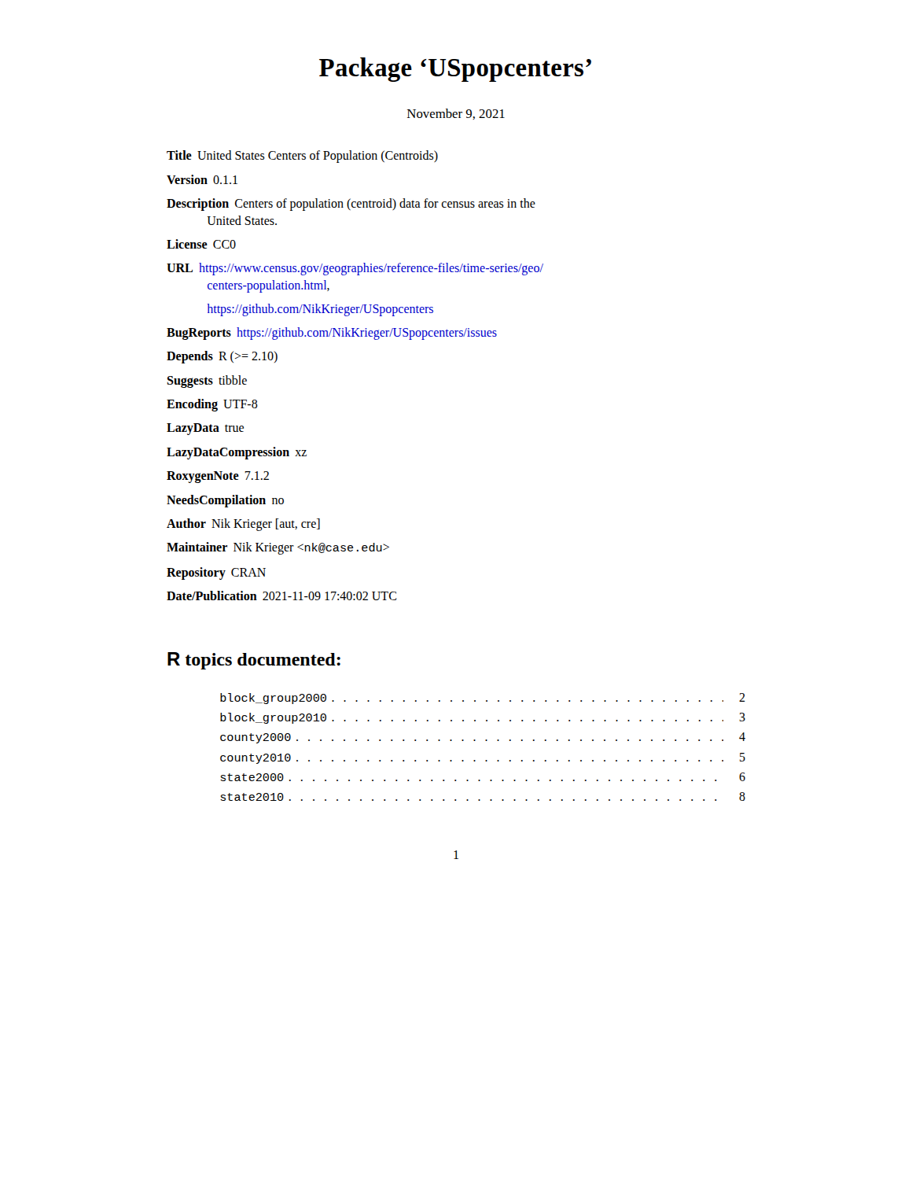Package ‘USpopcenters’
November 9, 2021
Title
United States Centers of Population (Centroids)
Version
0.1.1
Description
Centers of population (centroid) data for census areas in the United States.
License
CC0
URL
https://www.census.gov/geographies/reference-files/time-series/geo/ centers-population.html, https://github.com/NikKrieger/USpopcenters
BugReports
https://github.com/NikKrieger/USpopcenters/issues
Depends
R (>= 2.10)
Suggests
tibble
Encoding
UTF-8
LazyData
true
LazyDataCompression
xz
RoxygenNote
7.1.2
NeedsCompilation
no
Author
Nik Krieger [aut, cre]
Maintainer
Nik Krieger <nk@case.edu>
Repository
CRAN
Date/Publication
2021-11-09 17:40:02 UTC
R topics documented:
block_group2000. . . . . . . . . . . . . . . . . . . . . . . . . . . . . . . . . . . . . . . . . . . . . . 2
block_group2010. . . . . . . . . . . . . . . . . . . . . . . . . . . . . . . . . . . . . . . . . . . . . . 3
county2000. . . . . . . . . . . . . . . . . . . . . . . . . . . . . . . . . . . . . . . . . . . . . . . . . 4
county2010. . . . . . . . . . . . . . . . . . . . . . . . . . . . . . . . . . . . . . . . . . . . . . . . . 5
state2000. . . . . . . . . . . . . . . . . . . . . . . . . . . . . . . . . . . . . . . . . . . . . . . . . . 6
state2010. . . . . . . . . . . . . . . . . . . . . . . . . . . . . . . . . . . . . . . . . . . . . . . . . . 8
1